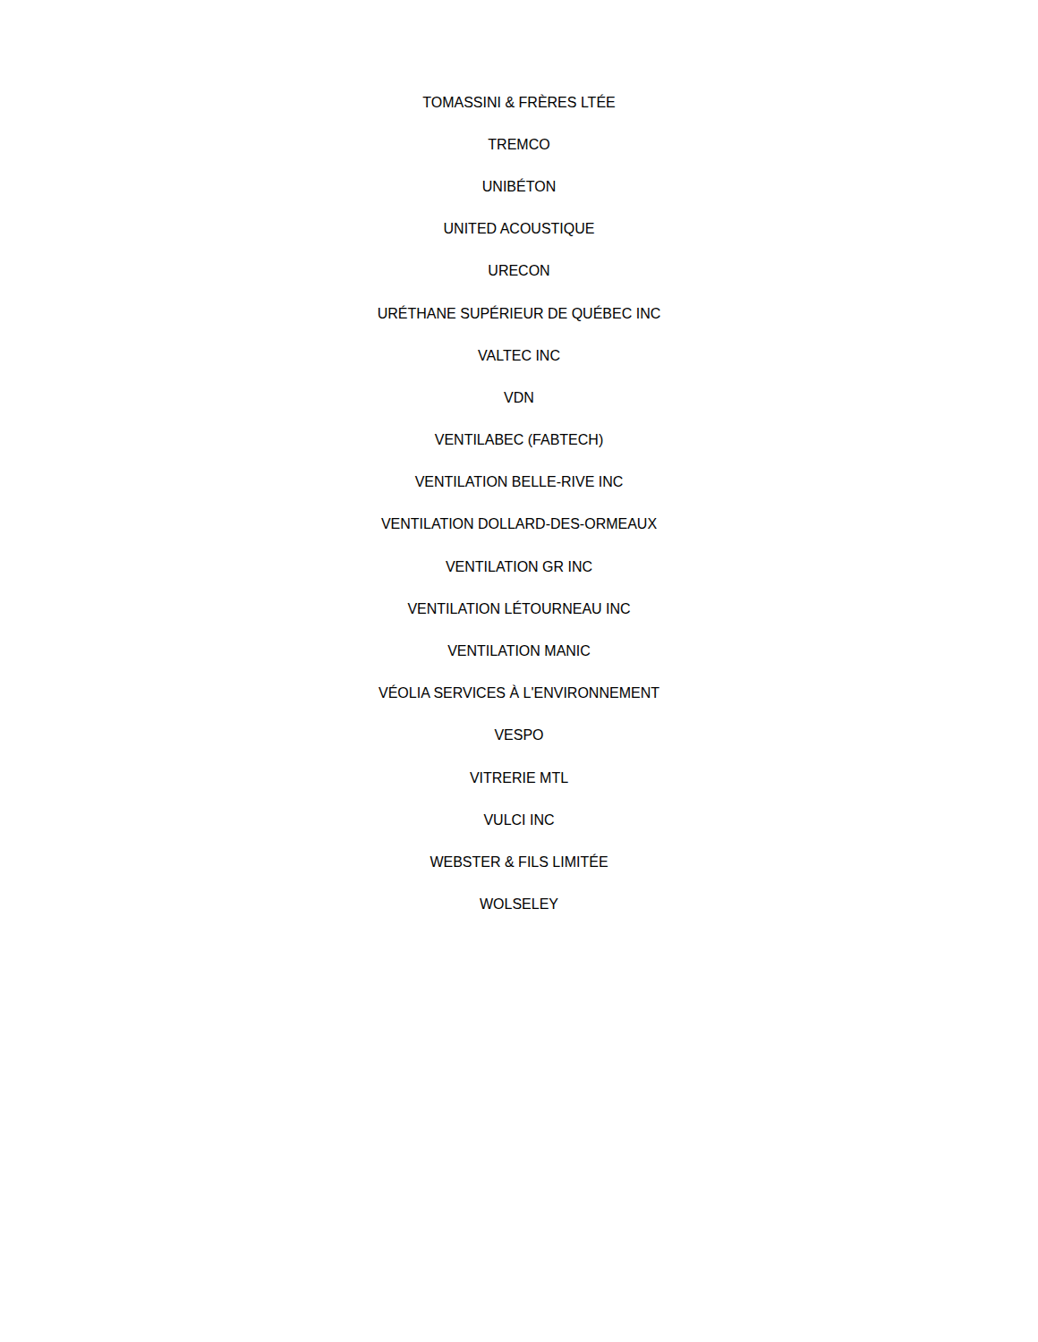Tomassini & Frères Ltée
Tremco
Unibéton
United Acoustique
Urecon
Uréthane Supérieur de Québec Inc
Valtec Inc
VDN
Ventilabec (Fabtech)
Ventilation Belle-Rive Inc
Ventilation Dollard-des-Ormeaux
Ventilation GR Inc
Ventilation Létourneau Inc
Ventilation Manic
Véolia Services à l'Environnement
Vespo
Vitrerie MTL
Vulci Inc
Webster & Fils Limitée
Wolseley